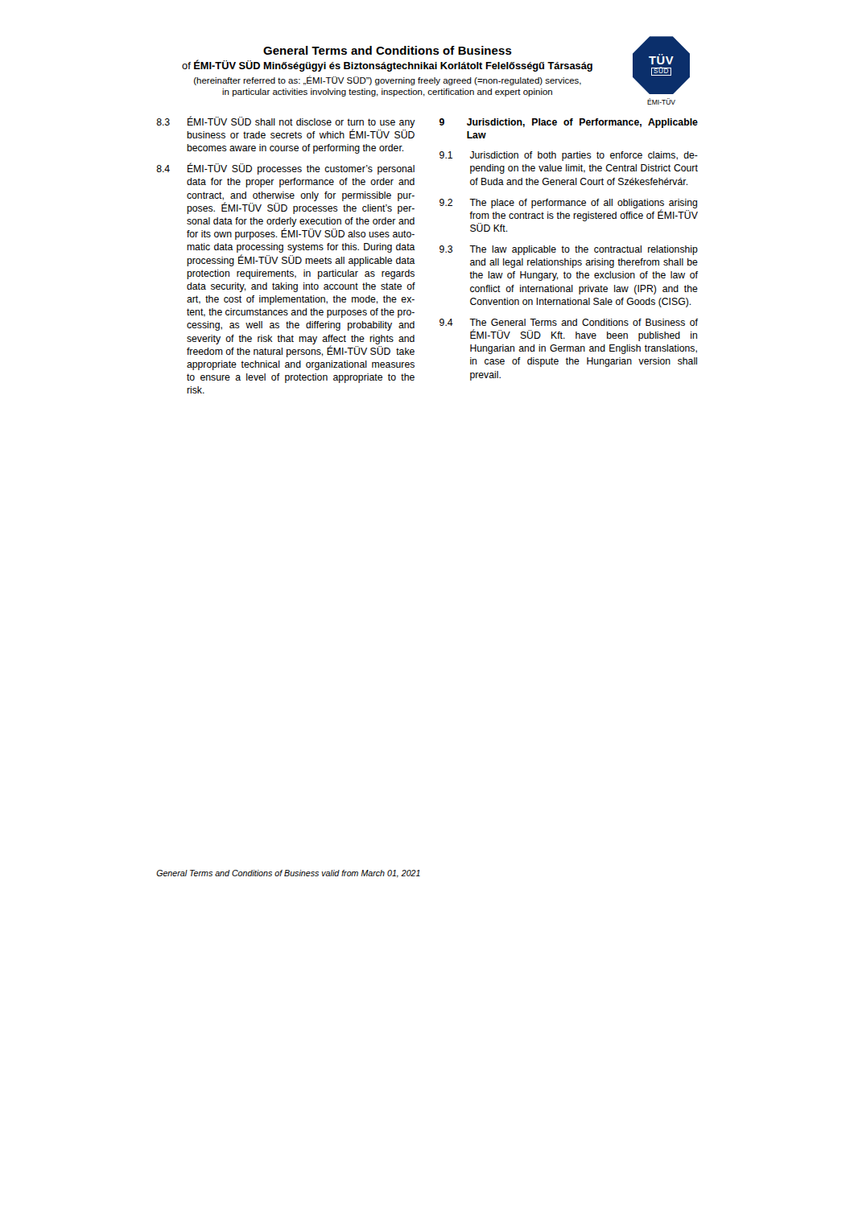TÜV
SÜD
ÉMI-TÜV
General Terms and Conditions of Business
of ÉMI-TÜV SÜD Minőségügyi és Biztonságtechnikai Korlátolt Felelősségű Társaság
(hereinafter referred to as: „ÉMI-TÜV SÜD”) governing freely agreed (=non-regulated) services,
in particular activities involving testing, inspection, certification and expert opinion
8.3
ÉMI-TÜV SÜD shall not disclose or turn to use any business or trade secrets of which ÉMI-TÜV SÜD becomes aware in course of performing the order.
8.4
ÉMI-TÜV SÜD processes the customer’s personal data for the proper performance of the order and contract, and otherwise only for permissible purposes. ÉMI-TÜV SÜD processes the client’s personal data for the orderly execution of the order and for its own purposes. ÉMI-TÜV SÜD also uses automatic data processing systems for this. During data processing ÉMI-TÜV SÜD meets all applicable data protection requirements, in particular as regards data security, and taking into account the state of art, the cost of implementation, the mode, the extent, the circumstances and the purposes of the processing, as well as the differing probability and severity of the risk that may affect the rights and freedom of the natural persons, ÉMI-TÜV SÜD take appropriate technical and organizational measures to ensure a level of protection appropriate to the risk.
9 Jurisdiction, Place of Performance, Applicable Law
9.1
Jurisdiction of both parties to enforce claims, depending on the value limit, the Central District Court of Buda and the General Court of Székesfehérvár.
9.2
The place of performance of all obligations arising from the contract is the registered office of ÉMI-TÜV SÜD Kft.
9.3
The law applicable to the contractual relationship and all legal relationships arising therefrom shall be the law of Hungary, to the exclusion of the law of conflict of international private law (IPR) and the Convention on International Sale of Goods (CISG).
9.4
The General Terms and Conditions of Business of ÉMI-TÜV SÜD Kft. have been published in Hungarian and in German and English translations, in case of dispute the Hungarian version shall prevail.
General Terms and Conditions of Business valid from March 01, 2021